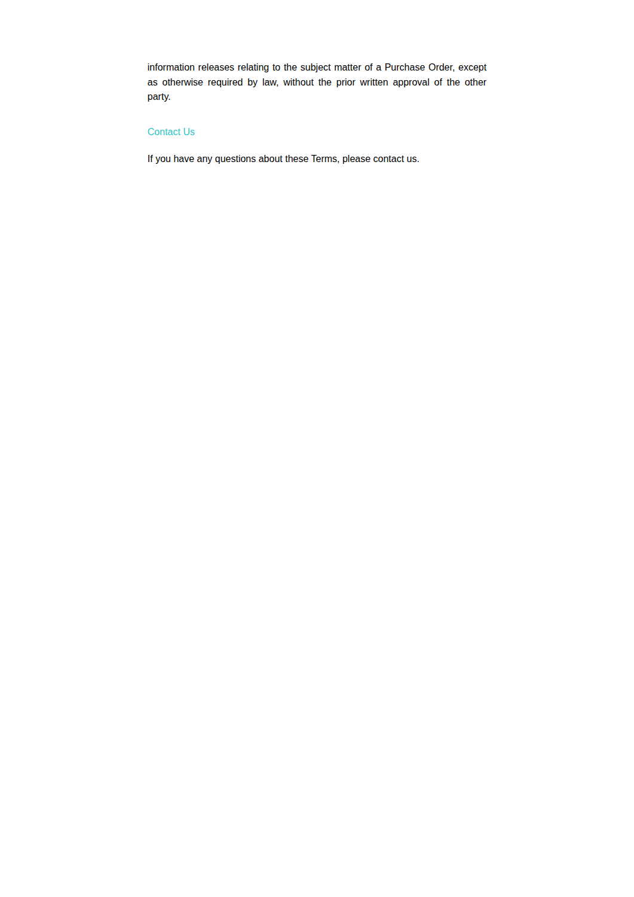information releases relating to the subject matter of a Purchase Order, except as otherwise required by law, without the prior written approval of the other party.
Contact Us
If you have any questions about these Terms, please contact us.